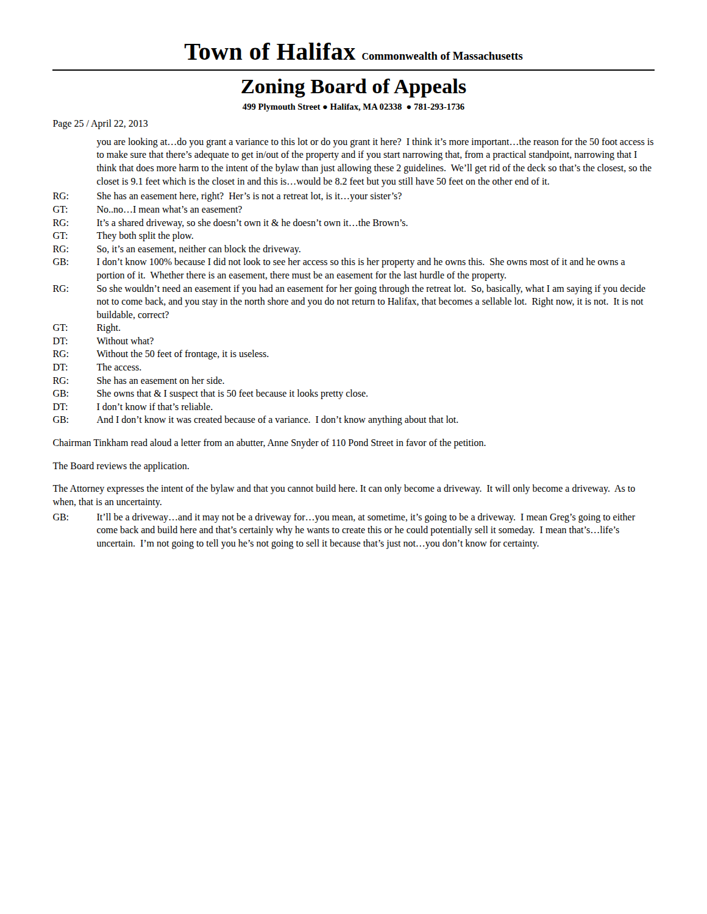Town of Halifax Commonwealth of Massachusetts
Zoning Board of Appeals
499 Plymouth Street ● Halifax, MA 02338 ● 781-293-1736
Page 25 / April 22, 2013
you are looking at…do you grant a variance to this lot or do you grant it here? I think it’s more important…the reason for the 50 foot access is to make sure that there’s adequate to get in/out of the property and if you start narrowing that, from a practical standpoint, narrowing that I think that does more harm to the intent of the bylaw than just allowing these 2 guidelines. We’ll get rid of the deck so that’s the closest, so the closet is 9.1 feet which is the closet in and this is…would be 8.2 feet but you still have 50 feet on the other end of it.
| RG: | She has an easement here, right? Her’s is not a retreat lot, is it…your sister’s? |
| GT: | No..no…I mean what’s an easement? |
| RG: | It’s a shared driveway, so she doesn’t own it & he doesn’t own it…the Brown’s. |
| GT: | They both split the plow. |
| RG: | So, it’s an easement, neither can block the driveway. |
| GB: | I don’t know 100% because I did not look to see her access so this is her property and he owns this. She owns most of it and he owns a portion of it. Whether there is an easement, there must be an easement for the last hurdle of the property. |
| RG: | So she wouldn’t need an easement if you had an easement for her going through the retreat lot. So, basically, what I am saying if you decide not to come back, and you stay in the north shore and you do not return to Halifax, that becomes a sellable lot. Right now, it is not. It is not buildable, correct? |
| GT: | Right. |
| DT: | Without what? |
| RG: | Without the 50 feet of frontage, it is useless. |
| DT: | The access. |
| RG: | She has an easement on her side. |
| GB: | She owns that & I suspect that is 50 feet because it looks pretty close. |
| DT: | I don’t know if that’s reliable. |
| GB: | And I don’t know it was created because of a variance. I don’t know anything about that lot. |
Chairman Tinkham read aloud a letter from an abutter, Anne Snyder of 110 Pond Street in favor of the petition.
The Board reviews the application.
The Attorney expresses the intent of the bylaw and that you cannot build here. It can only become a driveway. It will only become a driveway. As to when, that is an uncertainty.
| GB: | It’ll be a driveway…and it may not be a driveway for…you mean, at sometime, it’s going to be a driveway. I mean Greg’s going to either come back and build here and that’s certainly why he wants to create this or he could potentially sell it someday. I mean that’s…life’s uncertain. I’m not going to tell you he’s not going to sell it because that’s just not…you don’t know for certainty. |